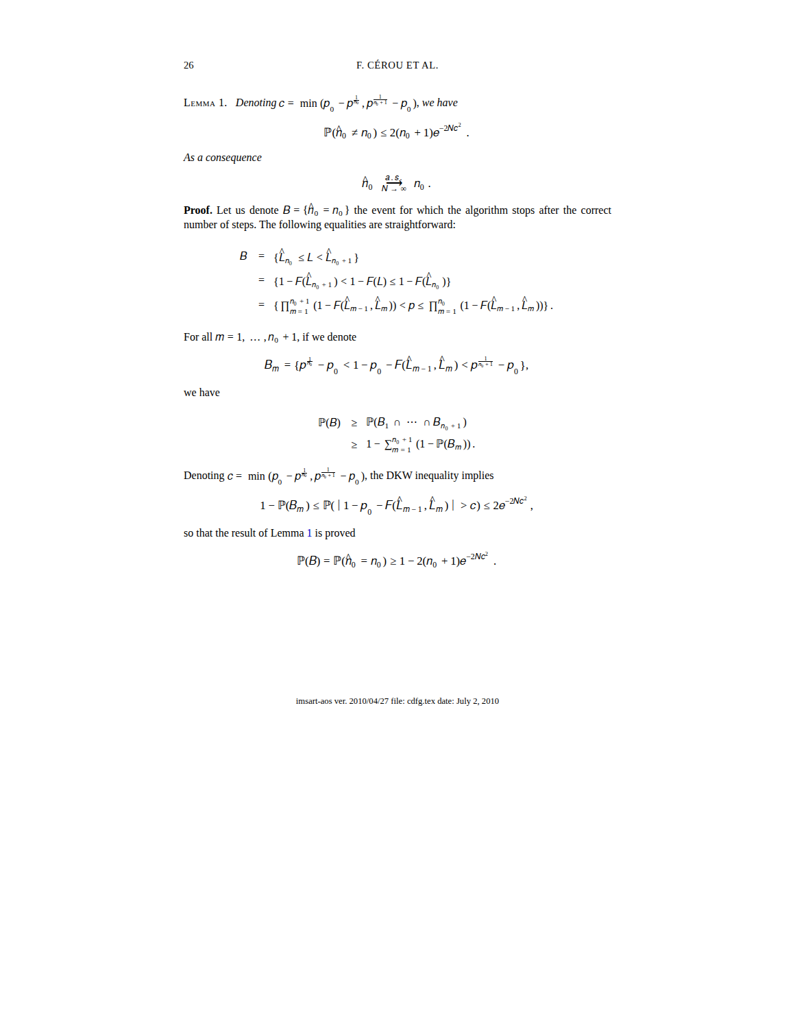26
F. CÉROU ET AL.
Lemma 1. Denoting c=min ( p0 − p1n0 , p1n0+1 − p0 ) , we have
ℙ ( n^0 ≠ n0 ) ≤ 2 ( n0 + 1 ) e−2Nc2 .
As a consequence
n^0 ⟶ N→∞ a.s. n0 .
Proof. Let us denote B={ n^0 =n0 } the event for which the algorithm stops after the correct number of steps. The following equalities are straightforward:
| B | = | { L ^ n 0 ≤ L < L ^ n 0 + 1 } |
| | = | { 1 − F ( L ^ n 0 + 1 ) < 1 − F ( L ) ≤ 1 − F ( L ^ n 0 ) } |
| | = | { ∏ m = 1 n 0 + 1 ( 1 − F ( L ^ m − 1 , L ^ m ) ) < p ≤ ∏ m = 1 n 0 ( 1 − F ( L ^ m − 1 , L ^ m ) ) } . |
For all m=1,…,n0+1 , if we denote
Bm = { p1n0 − p0 < 1−p0 − F ( L^m−1 , L^m ) < p1n0+1 − p0 } ,
we have
| ℙ ( B ) | ≥ | ℙ ( B 1 ∩ ⋯ ∩ B n 0 + 1 ) |
| | ≥ | 1 − ∑ m = 1 n 0 + 1 ( 1 − ℙ ( B m ) ) . |
Denoting c=min ( p0 − p1n0 , p1n0+1 − p0 ) , the DKW inequality implies
1 − ℙ ( Bm ) ≤ ℙ ( | 1−p0 − F ( L^m−1 , L^m ) | > c ) ≤ 2 e−2Nc2 ,
so that the result of Lemma 1 is proved
ℙ(B) = ℙ ( n^0 = n0 ) ≥ 1 − 2 ( n0 + 1 ) e−2Nc2 .
imsart-aos ver. 2010/04/27 file: cdfg.tex date: July 2, 2010